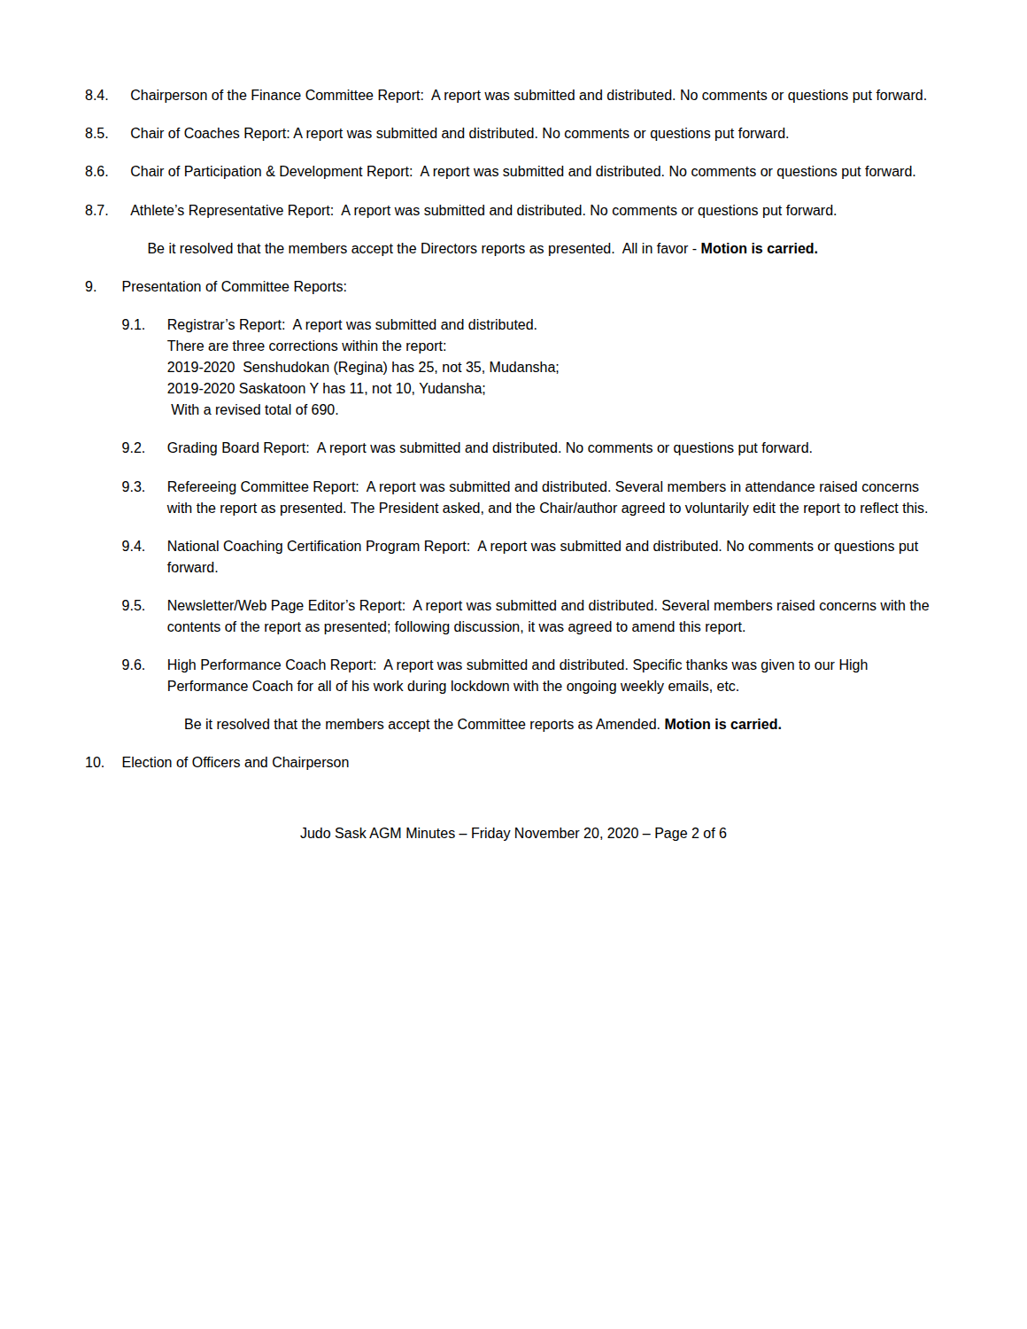8.4. Chairperson of the Finance Committee Report: A report was submitted and distributed. No comments or questions put forward.
8.5. Chair of Coaches Report: A report was submitted and distributed. No comments or questions put forward.
8.6. Chair of Participation & Development Report: A report was submitted and distributed. No comments or questions put forward.
8.7. Athlete’s Representative Report: A report was submitted and distributed. No comments or questions put forward.
Be it resolved that the members accept the Directors reports as presented. All in favor - Motion is carried.
9. Presentation of Committee Reports:
9.1. Registrar’s Report: A report was submitted and distributed.
There are three corrections within the report:
2019-2020 Senshudokan (Regina) has 25, not 35, Mudansha;
2019-2020 Saskatoon Y has 11, not 10, Yudansha;
With a revised total of 690.
9.2. Grading Board Report: A report was submitted and distributed. No comments or questions put forward.
9.3. Refereeing Committee Report: A report was submitted and distributed. Several members in attendance raised concerns with the report as presented. The President asked, and the Chair/author agreed to voluntarily edit the report to reflect this.
9.4. National Coaching Certification Program Report: A report was submitted and distributed. No comments or questions put forward.
9.5. Newsletter/Web Page Editor’s Report: A report was submitted and distributed. Several members raised concerns with the contents of the report as presented; following discussion, it was agreed to amend this report.
9.6. High Performance Coach Report: A report was submitted and distributed. Specific thanks was given to our High Performance Coach for all of his work during lockdown with the ongoing weekly emails, etc.
Be it resolved that the members accept the Committee reports as Amended. Motion is carried.
10. Election of Officers and Chairperson
Judo Sask AGM Minutes – Friday November 20, 2020 – Page 2 of 6